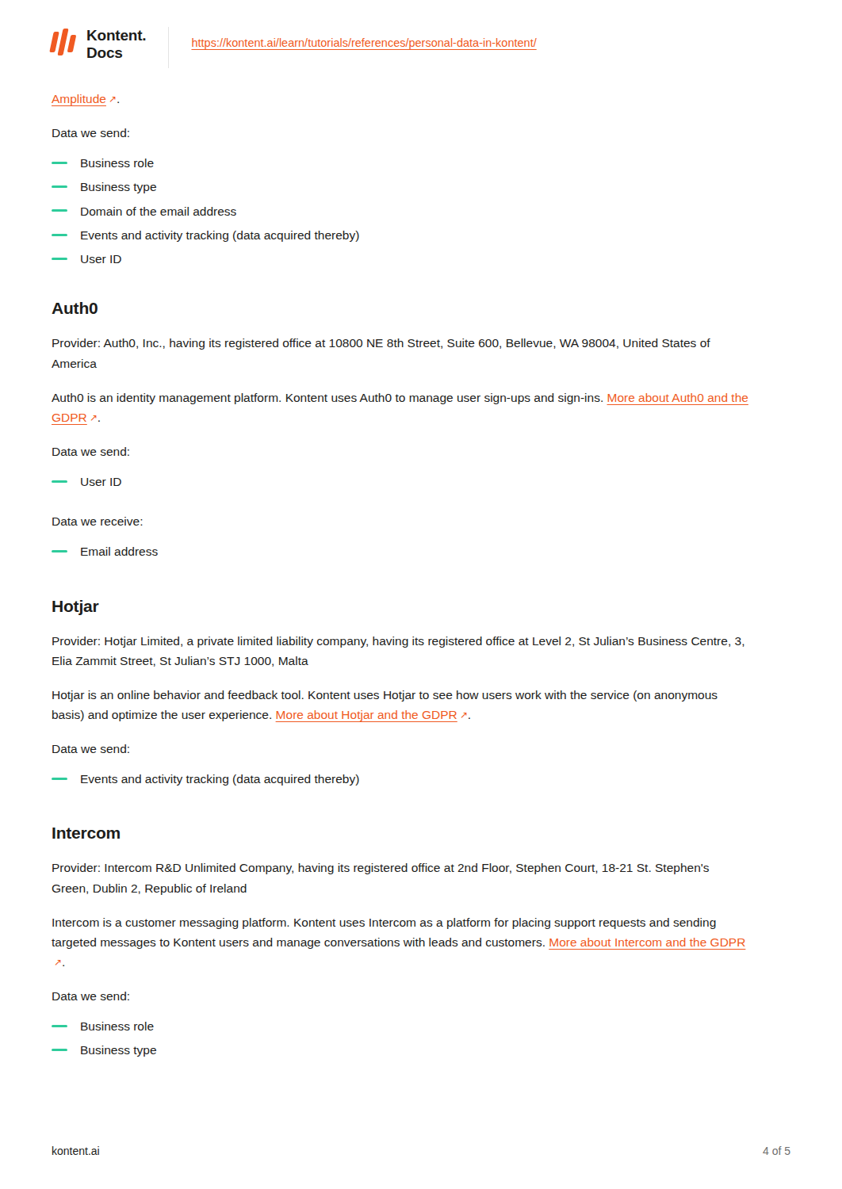Kontent. Docs
https://kontent.ai/learn/tutorials/references/personal-data-in-kontent/
Amplitude.
Data we send:
Business role
Business type
Domain of the email address
Events and activity tracking (data acquired thereby)
User ID
Auth0
Provider: Auth0, Inc., having its registered office at 10800 NE 8th Street, Suite 600, Bellevue, WA 98004, United States of America
Auth0 is an identity management platform. Kontent uses Auth0 to manage user sign-ups and sign-ins. More about Auth0 and the GDPR.
Data we send:
User ID
Data we receive:
Email address
Hotjar
Provider: Hotjar Limited, a private limited liability company, having its registered office at Level 2, St Julian’s Business Centre, 3, Elia Zammit Street, St Julian’s STJ 1000, Malta
Hotjar is an online behavior and feedback tool. Kontent uses Hotjar to see how users work with the service (on anonymous basis) and optimize the user experience. More about Hotjar and the GDPR.
Data we send:
Events and activity tracking (data acquired thereby)
Intercom
Provider: Intercom R&D Unlimited Company, having its registered office at 2nd Floor, Stephen Court, 18-21 St. Stephen's Green, Dublin 2, Republic of Ireland
Intercom is a customer messaging platform. Kontent uses Intercom as a platform for placing support requests and sending targeted messages to Kontent users and manage conversations with leads and customers. More about Intercom and the GDPR.
Data we send:
Business role
Business type
kontent.ai 4 of 5